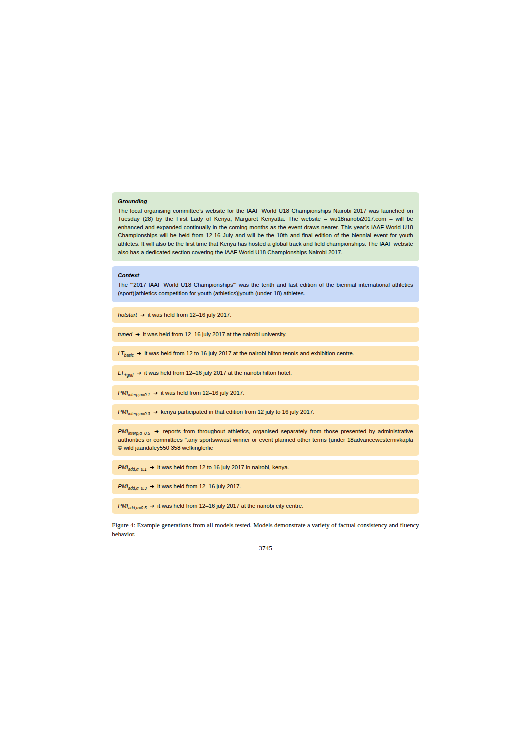Grounding The local organising committee’s website for the IAAF World U18 Championships Nairobi 2017 was launched on Tuesday (28) by the First Lady of Kenya, Margaret Kenyatta. The website – wu18nairobi2017.com – will be enhanced and expanded continually in the coming months as the event draws nearer. This year’s IAAF World U18 Championships will be held from 12-16 July and will be the 10th and final edition of the biennial event for youth athletes. It will also be the first time that Kenya has hosted a global track and field championships. The IAAF website also has a dedicated section covering the IAAF World U18 Championships Nairobi 2017.
Context The '''2017 IAAF World U18 Championships''' was the tenth and last edition of the biennial international athletics (sport)|athletics competition for youth (athletics)|youth (under-18) athletes.
hotstart ➔ it was held from 12–16 july 2017.
tuned ➔ it was held from 12–16 july 2017 at the nairobi university.
LTbasic ➔ it was held from 12 to 16 july 2017 at the nairobi hilton tennis and exhibition centre.
LT+gnd ➔ it was held from 12–16 july 2017 at the nairobi hilton hotel.
PMIinterp,α=0.1 ➔ it was held from 12–16 july 2017.
PMIinterp,α=0.3 ➔ kenya participated in that edition from 12 july to 16 july 2017.
PMIinterp,α=0.5 ➔ reports from throughout athletics, organised separately from those presented by administrative authorities or committees ".any sportswwust winner or event planned other terms (under 18advancewesternivkapla © wild jaandaley550 358 welkinglerlic
PMIadd,α=0.1 ➔ it was held from 12 to 16 july 2017 in nairobi, kenya.
PMIadd,α=0.3 ➔ it was held from 12–16 july 2017.
PMIadd,α=0.5 ➔ it was held from 12–16 july 2017 at the nairobi city centre.
Figure 4: Example generations from all models tested. Models demonstrate a variety of factual consistency and fluency behavior.
3745